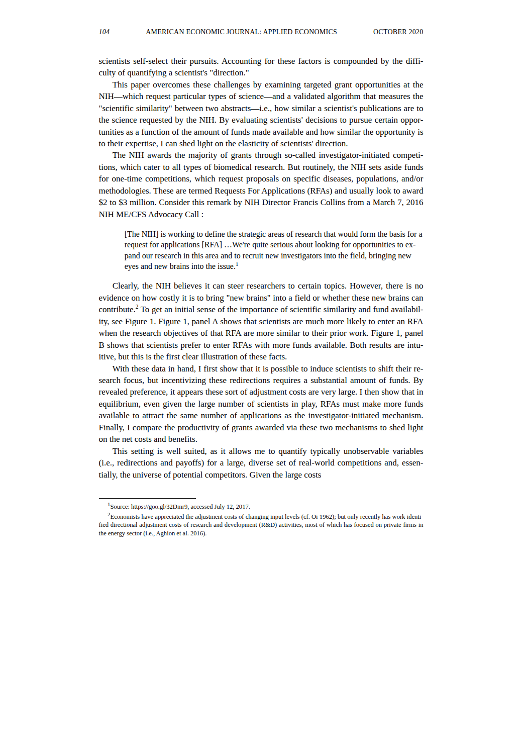104 American Economic Journal: Applied Economics October 2020
scientists self-select their pursuits. Accounting for these factors is compounded by the difficulty of quantifying a scientist's "direction."
This paper overcomes these challenges by examining targeted grant opportunities at the NIH—which request particular types of science—and a validated algorithm that measures the "scientific similarity" between two abstracts—i.e., how similar a scientist's publications are to the science requested by the NIH. By evaluating scientists' decisions to pursue certain opportunities as a function of the amount of funds made available and how similar the opportunity is to their expertise, I can shed light on the elasticity of scientists' direction.
The NIH awards the majority of grants through so-called investigator-initiated competitions, which cater to all types of biomedical research. But routinely, the NIH sets aside funds for one-time competitions, which request proposals on specific diseases, populations, and/or methodologies. These are termed Requests For Applications (RFAs) and usually look to award $2 to $3 million. Consider this remark by NIH Director Francis Collins from a March 7, 2016 NIH ME/CFS Advocacy Call :
[The NIH] is working to define the strategic areas of research that would form the basis for a request for applications [RFA] …We're quite serious about looking for opportunities to expand our research in this area and to recruit new investigators into the field, bringing new eyes and new brains into the issue.1
Clearly, the NIH believes it can steer researchers to certain topics. However, there is no evidence on how costly it is to bring "new brains" into a field or whether these new brains can contribute.2 To get an initial sense of the importance of scientific similarity and fund availability, see Figure 1. Figure 1, panel A shows that scientists are much more likely to enter an RFA when the research objectives of that RFA are more similar to their prior work. Figure 1, panel B shows that scientists prefer to enter RFAs with more funds available. Both results are intuitive, but this is the first clear illustration of these facts.
With these data in hand, I first show that it is possible to induce scientists to shift their research focus, but incentivizing these redirections requires a substantial amount of funds. By revealed preference, it appears these sort of adjustment costs are very large. I then show that in equilibrium, even given the large number of scientists in play, RFAs must make more funds available to attract the same number of applications as the investigator-initiated mechanism. Finally, I compare the productivity of grants awarded via these two mechanisms to shed light on the net costs and benefits.
This setting is well suited, as it allows me to quantify typically unobservable variables (i.e., redirections and payoffs) for a large, diverse set of real-world competitions and, essentially, the universe of potential competitors. Given the large costs
1Source: https://goo.gl/32Dmr9, accessed July 12, 2017.
2Economists have appreciated the adjustment costs of changing input levels (cf. Oi 1962); but only recently has work identified directional adjustment costs of research and development (R&D) activities, most of which has focused on private firms in the energy sector (i.e., Aghion et al. 2016).